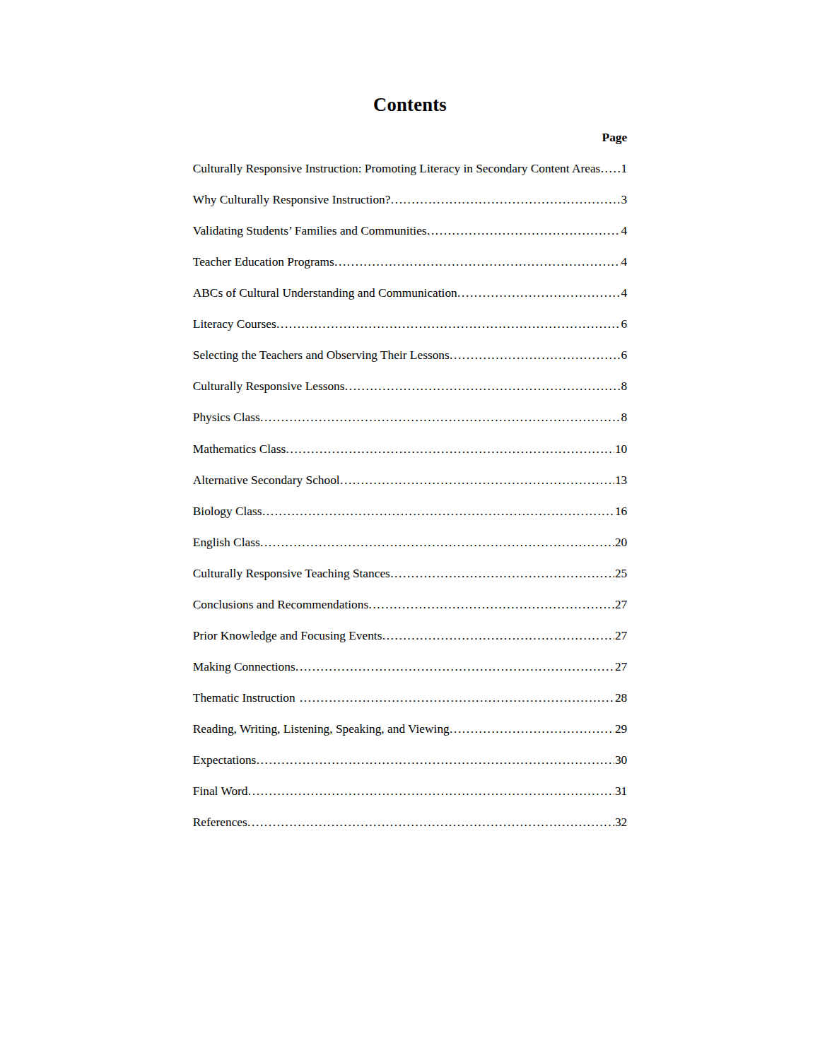Contents
Page
Culturally Responsive Instruction: Promoting Literacy in Secondary Content Areas .................................................................................................................................................... 1
Why Culturally Responsive Instruction? .................................................................................................................................................... 3
Validating Students’ Families and Communities .................................................................................................................................................... 4
Teacher Education Programs .................................................................................................................................................... 4
ABCs of Cultural Understanding and Communication .................................................................................................................................................... 4
Literacy Courses .................................................................................................................................................... 6
Selecting the Teachers and Observing Their Lessons .................................................................................................................................................... 6
Culturally Responsive Lessons .................................................................................................................................................... 8
Physics Class .................................................................................................................................................... 8
Mathematics Class .................................................................................................................................................... 10
Alternative Secondary School .................................................................................................................................................... 13
Biology Class .................................................................................................................................................... 16
English Class .................................................................................................................................................... 20
Culturally Responsive Teaching Stances .................................................................................................................................................... 25
Conclusions and Recommendations .................................................................................................................................................... 27
Prior Knowledge and Focusing Events .................................................................................................................................................... 27
Making Connections .................................................................................................................................................... 27
Thematic Instruction .................................................................................................................................................... 28
Reading, Writing, Listening, Speaking, and Viewing .................................................................................................................................................... 29
Expectations .................................................................................................................................................... 30
Final Word .................................................................................................................................................... 31
References .................................................................................................................................................... 32